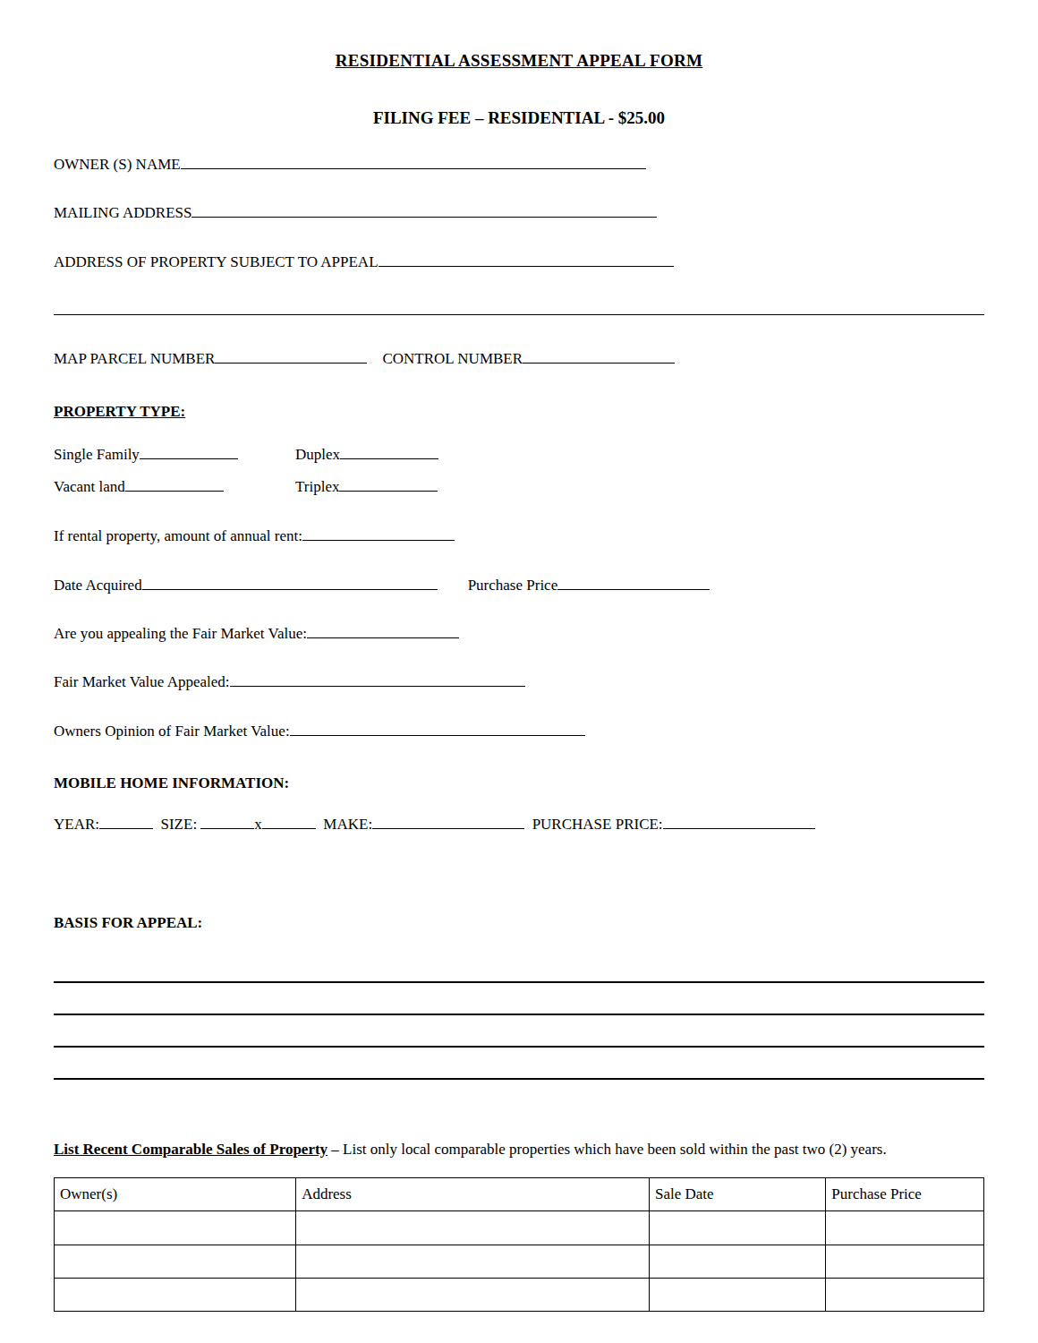RESIDENTIAL ASSESSMENT APPEAL FORM
FILING FEE – RESIDENTIAL - $25.00
OWNER (S) NAME
MAILING ADDRESS
ADDRESS OF PROPERTY SUBJECT TO APPEAL
MAP PARCEL NUMBER CONTROL NUMBER
PROPERTY TYPE:
Single Family Duplex
Vacant land Triplex
If rental property, amount of annual rent:
Date Acquired Purchase Price
Are you appealing the Fair Market Value:
Fair Market Value Appealed:
Owners Opinion of Fair Market Value:
MOBILE HOME INFORMATION:
YEAR: SIZE: x MAKE: PURCHASE PRICE:
BASIS FOR APPEAL:
List Recent Comparable Sales of Property – List only local comparable properties which have been sold within the past two (2) years.
| Owner(s) | Address | Sale Date | Purchase Price |
| --- | --- | --- | --- |